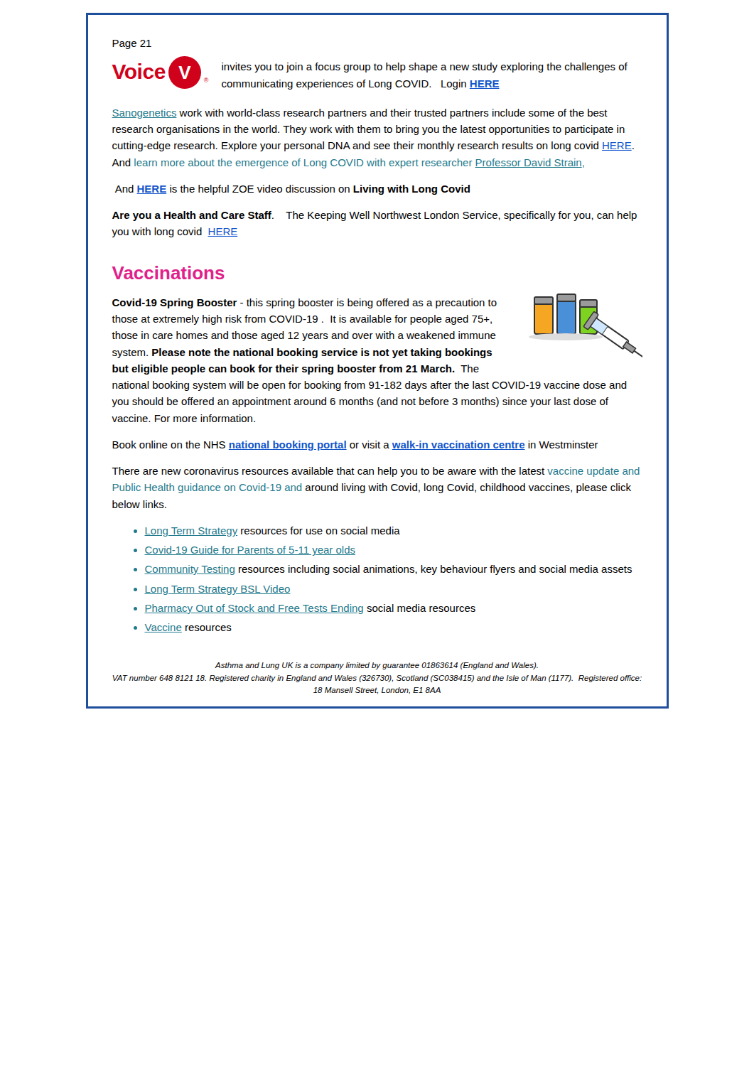Page 21
Voice V ®
invites you to join a focus group to help shape a new study exploring the challenges of communicating experiences of Long COVID. Login HERE
Sanogenetics work with world-class research partners and their trusted partners include some of the best research organisations in the world. They work with them to bring you the latest opportunities to participate in cutting-edge research. Explore your personal DNA and see their monthly research results on long covid HERE. And learn more about the emergence of Long COVID with expert researcher Professor David Strain,
And HERE is the helpful ZOE video discussion on Living with Long Covid
Are you a Health and Care Staff. The Keeping Well Northwest London Service, specifically for you, can help you with long covid HERE
Vaccinations
Covid-19 Spring Booster - this spring booster is being offered as a precaution to those at extremely high risk from COVID-19 . It is available for people aged 75+, those in care homes and those aged 12 years and over with a weakened immune system. Please note the national booking service is not yet taking bookings but eligible people can book for their spring booster from 21 March. The national booking system will be open for booking from 91-182 days after the last COVID-19 vaccine dose and you should be offered an appointment around 6 months (and not before 3 months) since your last dose of vaccine. For more information.
Book online on the NHS national booking portal or visit a walk-in vaccination centre in Westminster
There are new coronavirus resources available that can help you to be aware with the latest vaccine update and Public Health guidance on Covid-19 and around living with Covid, long Covid, childhood vaccines, please click below links.
Long Term Strategy resources for use on social media
Covid-19 Guide for Parents of 5-11 year olds
Community Testing resources including social animations, key behaviour flyers and social media assets
Long Term Strategy BSL Video
Pharmacy Out of Stock and Free Tests Ending social media resources
Vaccine resources
Asthma and Lung UK is a company limited by guarantee 01863614 (England and Wales).
VAT number 648 8121 18. Registered charity in England and Wales (326730), Scotland (SC038415) and the Isle of Man (1177). Registered office: 18 Mansell Street, London, E1 8AA